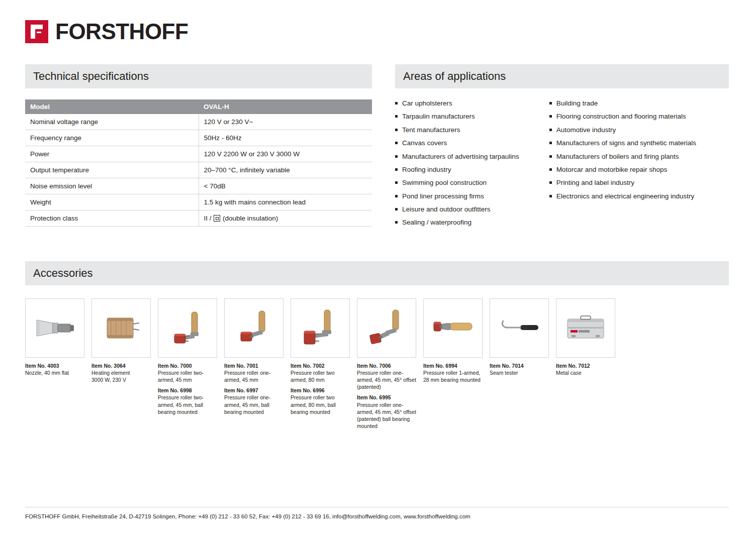FORSTHOFF
Technical specifications
| Model | OVAL-H |
| --- | --- |
| Nominal voltage range | 120 V or 230 V~ |
| Frequency range | 50Hz - 60Hz |
| Power | 120 V 2200 W or 230 V 3000 W |
| Output temperature | 20–700 °C, infinitely variable |
| Noise emission level | < 70dB |
| Weight | 1.5 kg with mains connection lead |
| Protection class | II / (double insulation) |
Areas of applications
Car upholsterers
Tarpaulin manufacturers
Tent manufacturers
Canvas covers
Manufacturers of advertising tarpaulins
Roofing industry
Swimming pool construction
Pond liner processing firms
Leisure and outdoor outfitters
Sealing / waterproofing
Building trade
Flooring construction and flooring materials
Automotive industry
Manufacturers of signs and synthetic materials
Manufacturers of boilers and firing plants
Motorcar and motorbike repair shops
Printing and label industry
Electronics and electrical engineering industry
Accessories
Item No. 4003
Nozzle, 40 mm flat
Item No. 3064
Heating element
3000 W, 230 V
Item No. 7000
Pressure roller two-armed, 45 mm
Item No. 6998
Pressure roller two-armed, 45 mm, ball bearing mounted
Item No. 7001
Pressure roller one-armed, 45 mm
Item No. 6997
Pressure roller one-armed, 45 mm, ball bearing mounted
Item No. 7002
Pressure roller two armed, 80 mm
Item No. 6996
Pressure roller two armed, 80 mm, ball bearing mounted
Item No. 7006
Pressure roller one-armed, 45 mm, 45° offset (patented)
Item No. 6995
Pressure roller one-armed, 45 mm, 45° offset (patented) ball bearing mounted
Item No. 6994
Pressure roller 1-armed, 28 mm bearing mounted
Item No. 7014
Seam tester
Item No. 7012
Metal case
FORSTHOFF GmbH, Freiheitstraße 24, D-42719 Solingen, Phone: +49 (0) 212 - 33 60 52, Fax: +49 (0) 212 - 33 69 16, info@forsthoffwelding.com, www.forsthoffwelding.com